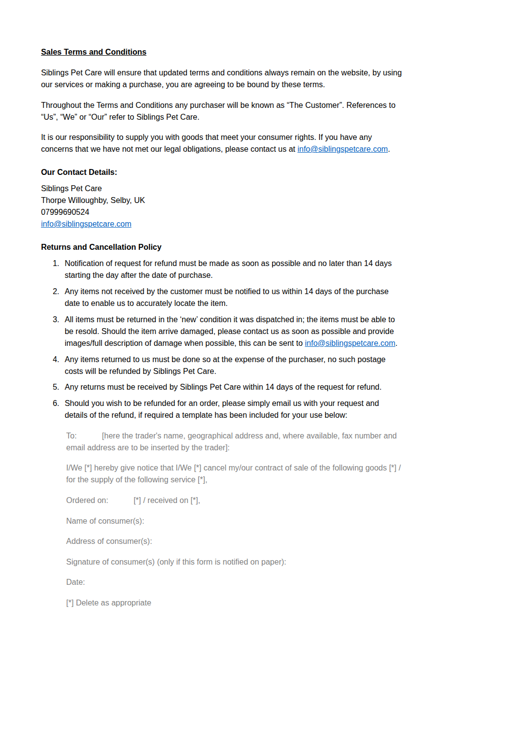Sales Terms and Conditions
Siblings Pet Care will ensure that updated terms and conditions always remain on the website, by using our services or making a purchase, you are agreeing to be bound by these terms.
Throughout the Terms and Conditions any purchaser will be known as “The Customer”. References to “Us”, “We” or “Our” refer to Siblings Pet Care.
It is our responsibility to supply you with goods that meet your consumer rights. If you have any concerns that we have not met our legal obligations, please contact us at info@siblingspetcare.com.
Our Contact Details:
Siblings Pet Care
Thorpe Willoughby, Selby, UK
07999690524
info@siblingspetcare.com
Returns and Cancellation Policy
Notification of request for refund must be made as soon as possible and no later than 14 days starting the day after the date of purchase.
Any items not received by the customer must be notified to us within 14 days of the purchase date to enable us to accurately locate the item.
All items must be returned in the ‘new’ condition it was dispatched in; the items must be able to be resold. Should the item arrive damaged, please contact us as soon as possible and provide images/full description of damage when possible, this can be sent to info@siblingspetcare.com.
Any items returned to us must be done so at the expense of the purchaser, no such postage costs will be refunded by Siblings Pet Care.
Any returns must be received by Siblings Pet Care within 14 days of the request for refund.
Should you wish to be refunded for an order, please simply email us with your request and details of the refund, if required a template has been included for your use below:
To: [here the trader's name, geographical address and, where available, fax number and email address are to be inserted by the trader]:
I/We [*] hereby give notice that I/We [*] cancel my/our contract of sale of the following goods [*] / for the supply of the following service [*],
Ordered on: [*] / received on [*],
Name of consumer(s):
Address of consumer(s):
Signature of consumer(s) (only if this form is notified on paper):
Date:
[*] Delete as appropriate